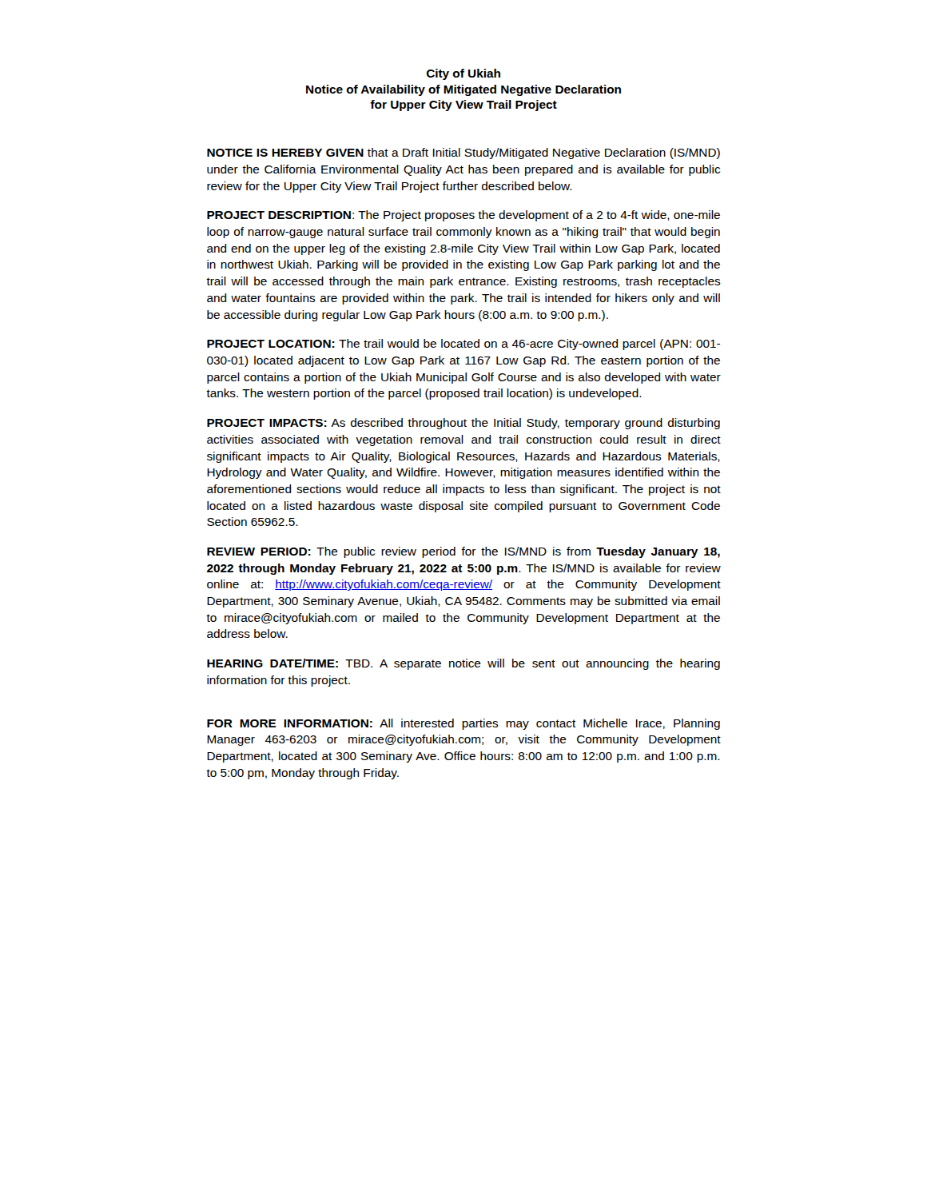City of Ukiah
Notice of Availability of Mitigated Negative Declaration
for Upper City View Trail Project
NOTICE IS HEREBY GIVEN that a Draft Initial Study/Mitigated Negative Declaration (IS/MND) under the California Environmental Quality Act has been prepared and is available for public review for the Upper City View Trail Project further described below.
PROJECT DESCRIPTION: The Project proposes the development of a 2 to 4-ft wide, one-mile loop of narrow-gauge natural surface trail commonly known as a "hiking trail" that would begin and end on the upper leg of the existing 2.8-mile City View Trail within Low Gap Park, located in northwest Ukiah. Parking will be provided in the existing Low Gap Park parking lot and the trail will be accessed through the main park entrance. Existing restrooms, trash receptacles and water fountains are provided within the park. The trail is intended for hikers only and will be accessible during regular Low Gap Park hours (8:00 a.m. to 9:00 p.m.).
PROJECT LOCATION: The trail would be located on a 46-acre City-owned parcel (APN: 001-030-01) located adjacent to Low Gap Park at 1167 Low Gap Rd. The eastern portion of the parcel contains a portion of the Ukiah Municipal Golf Course and is also developed with water tanks. The western portion of the parcel (proposed trail location) is undeveloped.
PROJECT IMPACTS: As described throughout the Initial Study, temporary ground disturbing activities associated with vegetation removal and trail construction could result in direct significant impacts to Air Quality, Biological Resources, Hazards and Hazardous Materials, Hydrology and Water Quality, and Wildfire. However, mitigation measures identified within the aforementioned sections would reduce all impacts to less than significant. The project is not located on a listed hazardous waste disposal site compiled pursuant to Government Code Section 65962.5.
REVIEW PERIOD: The public review period for the IS/MND is from Tuesday January 18, 2022 through Monday February 21, 2022 at 5:00 p.m. The IS/MND is available for review online at: http://www.cityofukiah.com/ceqa-review/ or at the Community Development Department, 300 Seminary Avenue, Ukiah, CA 95482. Comments may be submitted via email to mirace@cityofukiah.com or mailed to the Community Development Department at the address below.
HEARING DATE/TIME: TBD. A separate notice will be sent out announcing the hearing information for this project.
FOR MORE INFORMATION: All interested parties may contact Michelle Irace, Planning Manager 463-6203 or mirace@cityofukiah.com; or, visit the Community Development Department, located at 300 Seminary Ave. Office hours: 8:00 am to 12:00 p.m. and 1:00 p.m. to 5:00 pm, Monday through Friday.